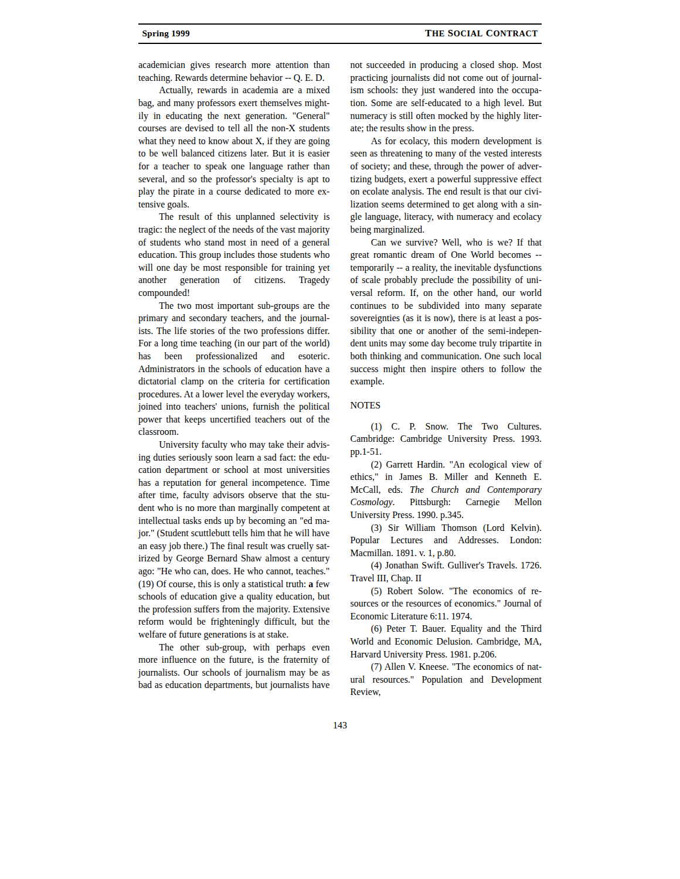Spring 1999 THE SOCIAL CONTRACT
academician gives research more attention than teaching. Rewards determine behavior -- Q. E. D.
Actually, rewards in academia are a mixed bag, and many professors exert themselves mightily in educating the next generation. "General" courses are devised to tell all the non-X students what they need to know about X, if they are going to be well balanced citizens later. But it is easier for a teacher to speak one language rather than several, and so the professor's specialty is apt to play the pirate in a course dedicated to more extensive goals.
The result of this unplanned selectivity is tragic: the neglect of the needs of the vast majority of students who stand most in need of a general education. This group includes those students who will one day be most responsible for training yet another generation of citizens. Tragedy compounded!
The two most important sub-groups are the primary and secondary teachers, and the journalists. The life stories of the two professions differ. For a long time teaching (in our part of the world) has been professionalized and esoteric. Administrators in the schools of education have a dictatorial clamp on the criteria for certification procedures. At a lower level the everyday workers, joined into teachers' unions, furnish the political power that keeps uncertified teachers out of the classroom.
University faculty who may take their advising duties seriously soon learn a sad fact: the education department or school at most universities has a reputation for general incompetence. Time after time, faculty advisors observe that the student who is no more than marginally competent at intellectual tasks ends up by becoming an "ed major." (Student scuttlebutt tells him that he will have an easy job there.) The final result was cruelly satirized by George Bernard Shaw almost a century ago: "He who can, does. He who cannot, teaches."(19) Of course, this is only a statistical truth: a few schools of education give a quality education, but the profession suffers from the majority. Extensive reform would be frighteningly difficult, but the welfare of future generations is at stake.
The other sub-group, with perhaps even more influence on the future, is the fraternity of journalists. Our schools of journalism may be as bad as education departments, but journalists have not succeeded in producing a closed shop. Most practicing journalists did not come out of journalism schools: they just wandered into the occupation. Some are self-educated to a high level. But numeracy is still often mocked by the highly literate; the results show in the press.
As for ecolacy, this modern development is seen as threatening to many of the vested interests of society; and these, through the power of advertizing budgets, exert a powerful suppressive effect on ecolate analysis. The end result is that our civilization seems determined to get along with a single language, literacy, with numeracy and ecolacy being marginalized.
Can we survive? Well, who is we? If that great romantic dream of One World becomes -- temporarily -- a reality, the inevitable dysfunctions of scale probably preclude the possibility of universal reform. If, on the other hand, our world continues to be subdivided into many separate sovereignties (as it is now), there is at least a possibility that one or another of the semi-independent units may some day become truly tripartite in both thinking and communication. One such local success might then inspire others to follow the example.
NOTES
(1) C. P. Snow. The Two Cultures. Cambridge: Cambridge University Press. 1993. pp.1-51.
(2) Garrett Hardin. "An ecological view of ethics," in James B. Miller and Kenneth E. McCall, eds. The Church and Contemporary Cosmology. Pittsburgh: Carnegie Mellon University Press. 1990. p.345.
(3) Sir William Thomson (Lord Kelvin). Popular Lectures and Addresses. London: Macmillan. 1891. v. 1, p.80.
(4) Jonathan Swift. Gulliver's Travels. 1726. Travel III, Chap. II
(5) Robert Solow. "The economics of resources or the resources of economics." Journal of Economic Literature 6:11. 1974.
(6) Peter T. Bauer. Equality and the Third World and Economic Delusion. Cambridge, MA, Harvard University Press. 1981. p.206.
(7) Allen V. Kneese. "The economics of natural resources." Population and Development Review,
143